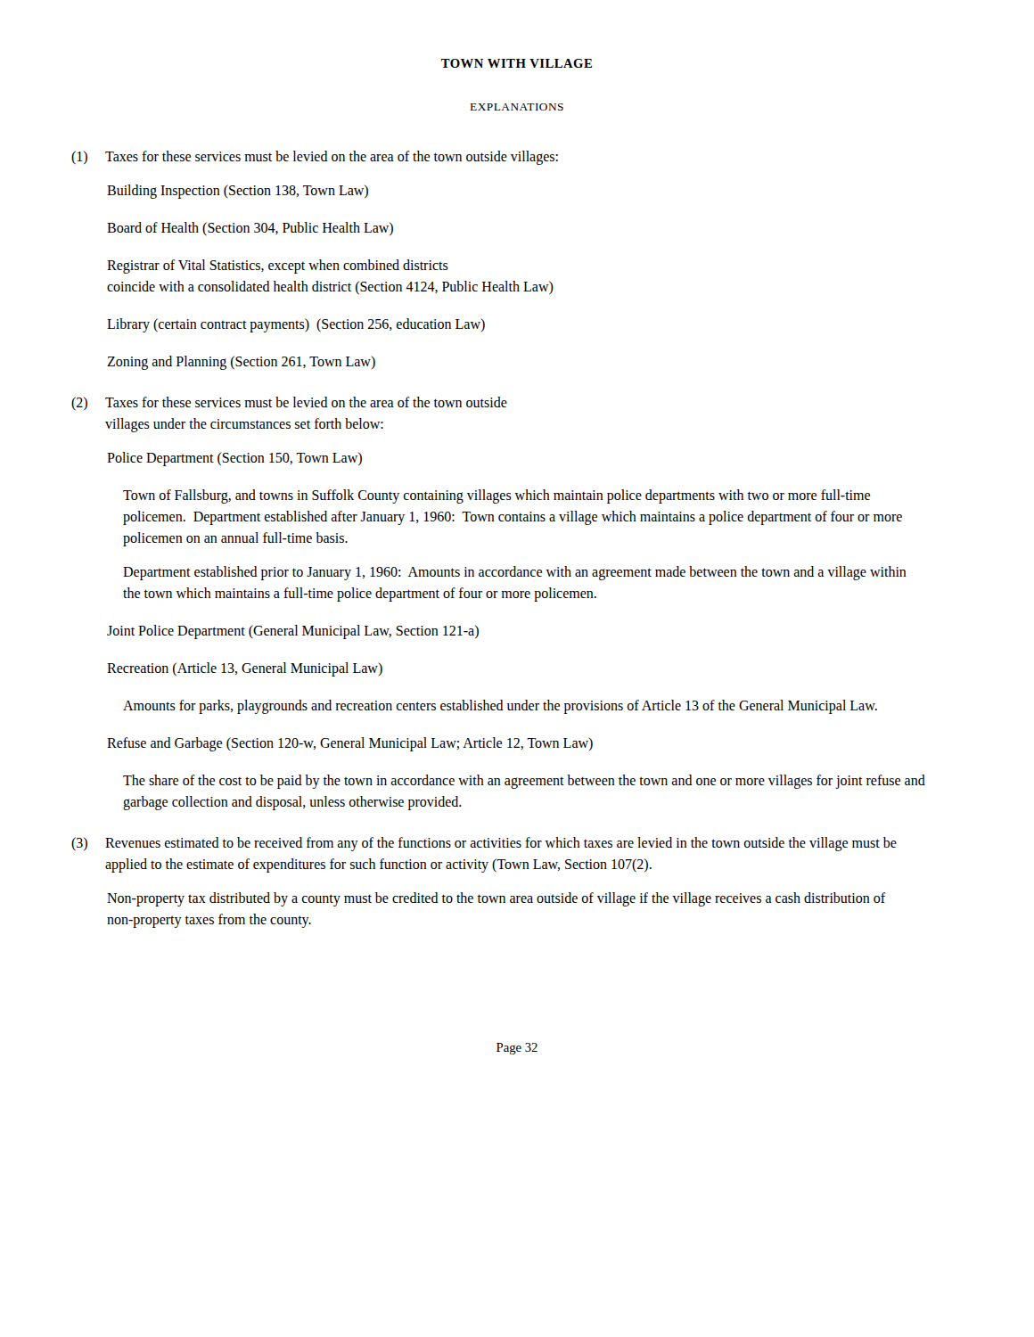TOWN WITH VILLAGE
EXPLANATIONS
(1)
Taxes for these services must be levied on the area of the town outside villages:
Building Inspection (Section 138, Town Law)
Board of Health (Section 304, Public Health Law)
Registrar of Vital Statistics, except when combined districts
coincide with a consolidated health district (Section 4124, Public Health Law)
Library (certain contract payments) (Section 256, education Law)
Zoning and Planning (Section 261, Town Law)
(2)
Taxes for these services must be levied on the area of the town outside
villages under the circumstances set forth below:
Police Department (Section 150, Town Law)
Town of Fallsburg, and towns in Suffolk County containing villages which maintain police departments with two or more full-time policemen. Department established after January 1, 1960: Town contains a village which maintains a police department of four or more policemen on an annual full-time basis.
Department established prior to January 1, 1960: Amounts in accordance with an agreement made between the town and a village within the town which maintains a full-time police department of four or more policemen.
Joint Police Department (General Municipal Law, Section 121-a)
Recreation (Article 13, General Municipal Law)
Amounts for parks, playgrounds and recreation centers established under the provisions of Article 13 of the General Municipal Law.
Refuse and Garbage (Section 120-w, General Municipal Law; Article 12, Town Law)
The share of the cost to be paid by the town in accordance with an agreement between the town and one or more villages for joint refuse and garbage collection and disposal, unless otherwise provided.
(3)
Revenues estimated to be received from any of the functions or activities for which taxes are levied in the town outside the village must be applied to the estimate of expenditures for such function or activity (Town Law, Section 107(2).
Non-property tax distributed by a county must be credited to the town area outside of village if the village receives a cash distribution of non-property taxes from the county.
Page 32